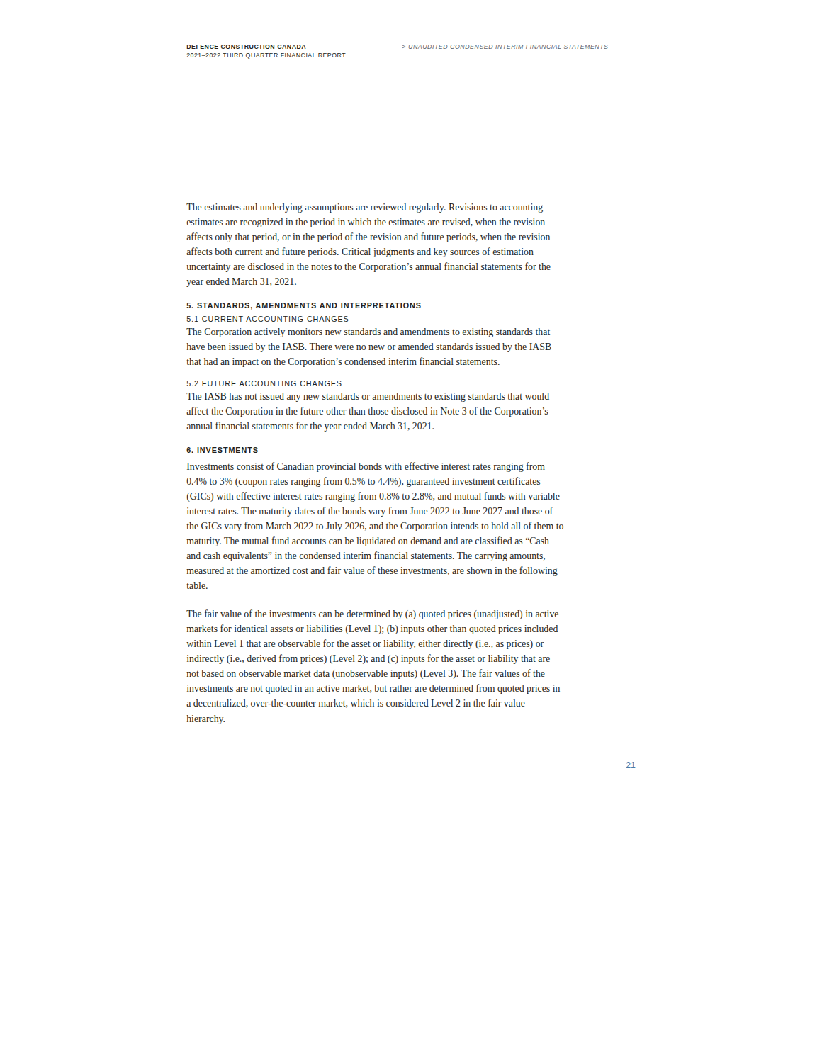Defence Construction Canada
2021–2022 Third Quarter Financial Report
>Unaudited condensed interim financial statements
The estimates and underlying assumptions are reviewed regularly. Revisions to accounting estimates are recognized in the period in which the estimates are revised, when the revision affects only that period, or in the period of the revision and future periods, when the revision affects both current and future periods. Critical judgments and key sources of estimation uncertainty are disclosed in the notes to the Corporation’s annual financial statements for the year ended March 31, 2021.
5. Standards, amendments and interpretations
5.1 Current accounting changes
The Corporation actively monitors new standards and amendments to existing standards that have been issued by the IASB. There were no new or amended standards issued by the IASB that had an impact on the Corporation’s condensed interim financial statements.
5.2 Future accounting changes
The IASB has not issued any new standards or amendments to existing standards that would affect the Corporation in the future other than those disclosed in Note 3 of the Corporation’s annual financial statements for the year ended March 31, 2021.
6. Investments
Investments consist of Canadian provincial bonds with effective interest rates ranging from 0.4% to 3% (coupon rates ranging from 0.5% to 4.4%), guaranteed investment certificates (GICs) with effective interest rates ranging from 0.8% to 2.8%, and mutual funds with variable interest rates. The maturity dates of the bonds vary from June 2022 to June 2027 and those of the GICs vary from March 2022 to July 2026, and the Corporation intends to hold all of them to maturity. The mutual fund accounts can be liquidated on demand and are classified as “Cash and cash equivalents” in the condensed interim financial statements. The carrying amounts, measured at the amortized cost and fair value of these investments, are shown in the following table.
The fair value of the investments can be determined by (a) quoted prices (unadjusted) in active markets for identical assets or liabilities (Level 1); (b) inputs other than quoted prices included within Level 1 that are observable for the asset or liability, either directly (i.e., as prices) or indirectly (i.e., derived from prices) (Level 2); and (c) inputs for the asset or liability that are not based on observable market data (unobservable inputs) (Level 3). The fair values of the investments are not quoted in an active market, but rather are determined from quoted prices in a decentralized, over-the-counter market, which is considered Level 2 in the fair value hierarchy.
21